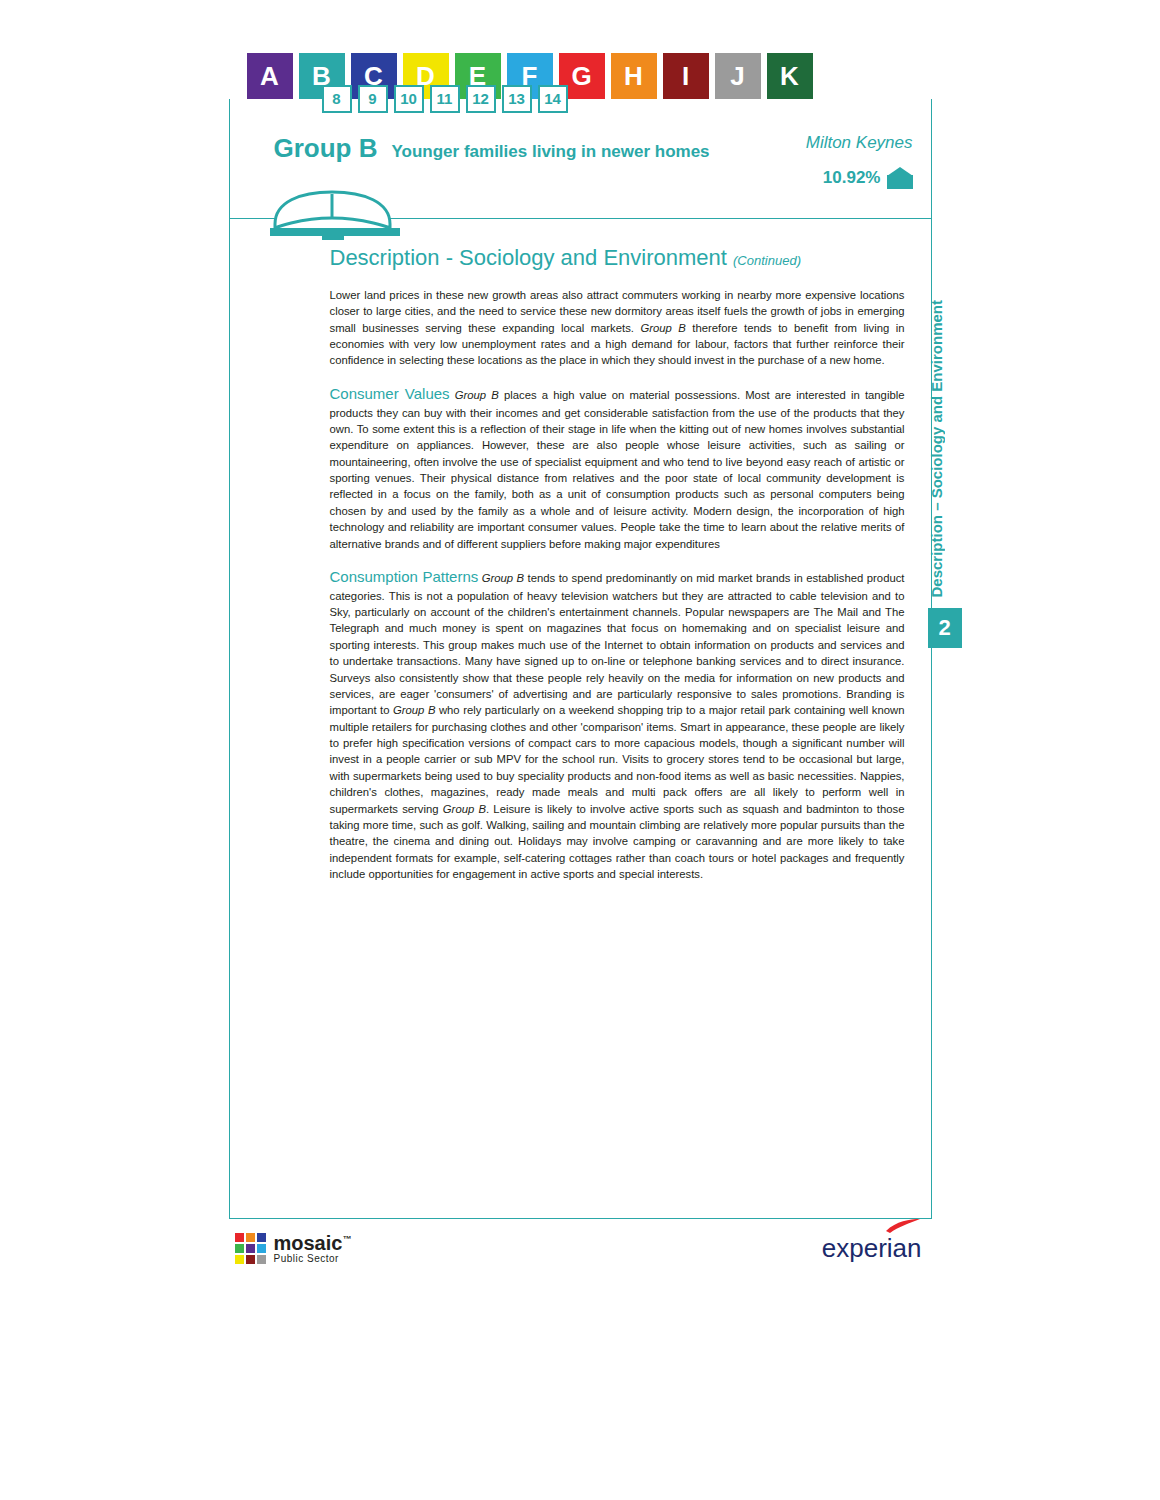A
B
C
D
E
F
G
H
I
J
K
8
9
10
11
12
13
14
Group B
Younger families living in newer homes
Milton Keynes
10.92%
Description - Sociology and Environment (Continued)
Lower land prices in these new growth areas also attract commuters working in nearby more expensive locations closer to large cities, and the need to service these new dormitory areas itself fuels the growth of jobs in emerging small businesses serving these expanding local markets. Group B therefore tends to benefit from living in economies with very low unemployment rates and a high demand for labour, factors that further reinforce their confidence in selecting these locations as the place in which they should invest in the purchase of a new home.
Consumer Values Group B places a high value on material possessions. Most are interested in tangible products they can buy with their incomes and get considerable satisfaction from the use of the products that they own. To some extent this is a reflection of their stage in life when the kitting out of new homes involves substantial expenditure on appliances. However, these are also people whose leisure activities, such as sailing or mountaineering, often involve the use of specialist equipment and who tend to live beyond easy reach of artistic or sporting venues. Their physical distance from relatives and the poor state of local community development is reflected in a focus on the family, both as a unit of consumption products such as personal computers being chosen by and used by the family as a whole and of leisure activity. Modern design, the incorporation of high technology and reliability are important consumer values. People take the time to learn about the relative merits of alternative brands and of different suppliers before making major expenditures
Consumption Patterns Group B tends to spend predominantly on mid market brands in established product categories. This is not a population of heavy television watchers but they are attracted to cable television and to Sky, particularly on account of the children's entertainment channels. Popular newspapers are The Mail and The Telegraph and much money is spent on magazines that focus on homemaking and on specialist leisure and sporting interests. This group makes much use of the Internet to obtain information on products and services and to undertake transactions. Many have signed up to on-line or telephone banking services and to direct insurance. Surveys also consistently show that these people rely heavily on the media for information on new products and services, are eager 'consumers' of advertising and are particularly responsive to sales promotions. Branding is important to Group B who rely particularly on a weekend shopping trip to a major retail park containing well known multiple retailers for purchasing clothes and other 'comparison' items. Smart in appearance, these people are likely to prefer high specification versions of compact cars to more capacious models, though a significant number will invest in a people carrier or sub MPV for the school run. Visits to grocery stores tend to be occasional but large, with supermarkets being used to buy speciality products and non-food items as well as basic necessities. Nappies, children's clothes, magazines, ready made meals and multi pack offers are all likely to perform well in supermarkets serving Group B. Leisure is likely to involve active sports such as squash and badminton to those taking more time, such as golf. Walking, sailing and mountain climbing are relatively more popular pursuits than the theatre, the cinema and dining out. Holidays may involve camping or caravanning and are more likely to take independent formats for example, self-catering cottages rather than coach tours or hotel packages and frequently include opportunities for engagement in active sports and special interests.
Description – Sociology and Environment
2
mosaic™
Public Sector
experian